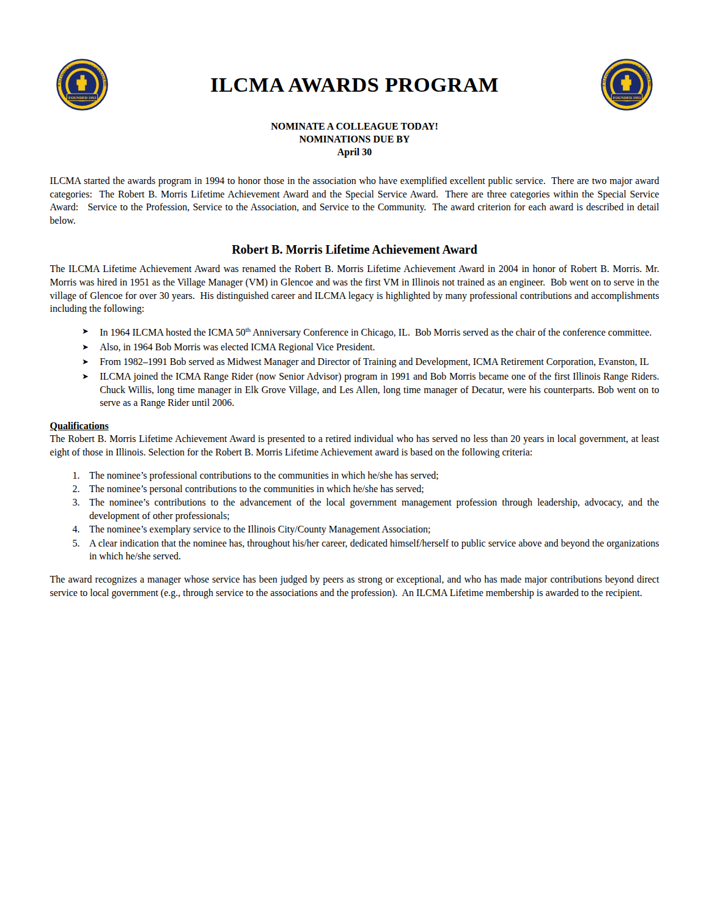THE ILLINOIS CITY/COUNTY MANAGEMENT FOUNDED 1953
ILCMA AWARDS PROGRAM
THE ILLINOIS CITY/COUNTY MANAGEMENT FOUNDED 1953
NOMINATE A COLLEAGUE TODAY!
NOMINATIONS DUE BY
April 30
ILCMA started the awards program in 1994 to honor those in the association who have exemplified excellent public service. There are two major award categories: The Robert B. Morris Lifetime Achievement Award and the Special Service Award. There are three categories within the Special Service Award: Service to the Profession, Service to the Association, and Service to the Community. The award criterion for each award is described in detail below.
Robert B. Morris Lifetime Achievement Award
The ILCMA Lifetime Achievement Award was renamed the Robert B. Morris Lifetime Achievement Award in 2004 in honor of Robert B. Morris. Mr. Morris was hired in 1951 as the Village Manager (VM) in Glencoe and was the first VM in Illinois not trained as an engineer. Bob went on to serve in the village of Glencoe for over 30 years. His distinguished career and ILCMA legacy is highlighted by many professional contributions and accomplishments including the following:
In 1964 ILCMA hosted the ICMA 50th Anniversary Conference in Chicago, IL. Bob Morris served as the chair of the conference committee.
Also, in 1964 Bob Morris was elected ICMA Regional Vice President.
From 1982–1991 Bob served as Midwest Manager and Director of Training and Development, ICMA Retirement Corporation, Evanston, IL
ILCMA joined the ICMA Range Rider (now Senior Advisor) program in 1991 and Bob Morris became one of the first Illinois Range Riders. Chuck Willis, long time manager in Elk Grove Village, and Les Allen, long time manager of Decatur, were his counterparts. Bob went on to serve as a Range Rider until 2006.
Qualifications
The Robert B. Morris Lifetime Achievement Award is presented to a retired individual who has served no less than 20 years in local government, at least eight of those in Illinois. Selection for the Robert B. Morris Lifetime Achievement award is based on the following criteria:
The nominee’s professional contributions to the communities in which he/she has served;
The nominee’s personal contributions to the communities in which he/she has served;
The nominee’s contributions to the advancement of the local government management profession through leadership, advocacy, and the development of other professionals;
The nominee’s exemplary service to the Illinois City/County Management Association;
A clear indication that the nominee has, throughout his/her career, dedicated himself/herself to public service above and beyond the organizations in which he/she served.
The award recognizes a manager whose service has been judged by peers as strong or exceptional, and who has made major contributions beyond direct service to local government (e.g., through service to the associations and the profession). An ILCMA Lifetime membership is awarded to the recipient.